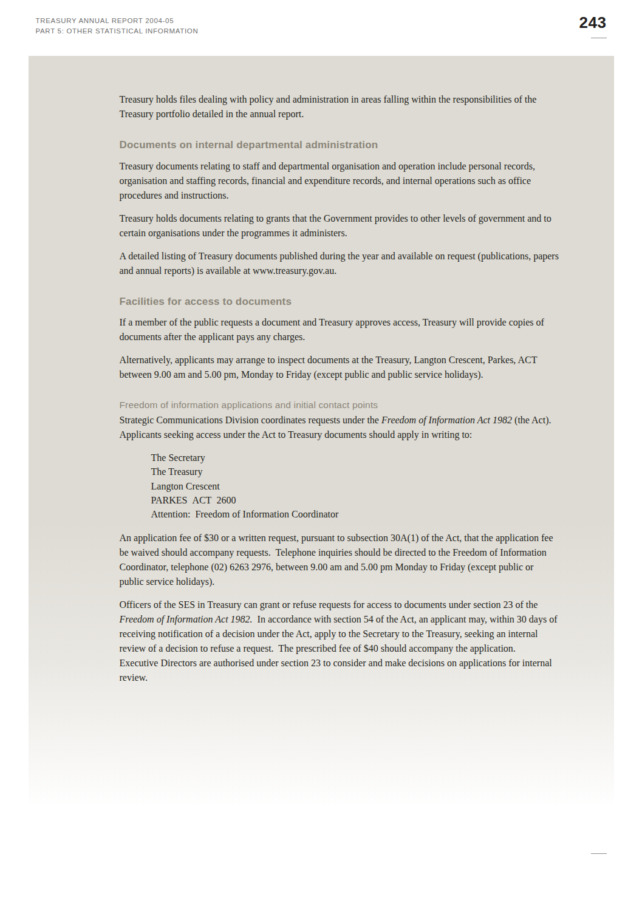Treasury Annual Report 2004-05
Part 5: Other Statistical Information
243
Treasury holds files dealing with policy and administration in areas falling within the responsibilities of the Treasury portfolio detailed in the annual report.
Documents on internal departmental administration
Treasury documents relating to staff and departmental organisation and operation include personal records, organisation and staffing records, financial and expenditure records, and internal operations such as office procedures and instructions.
Treasury holds documents relating to grants that the Government provides to other levels of government and to certain organisations under the programmes it administers.
A detailed listing of Treasury documents published during the year and available on request (publications, papers and annual reports) is available at www.treasury.gov.au.
Facilities for access to documents
If a member of the public requests a document and Treasury approves access, Treasury will provide copies of documents after the applicant pays any charges.
Alternatively, applicants may arrange to inspect documents at the Treasury, Langton Crescent, Parkes, ACT between 9.00 am and 5.00 pm, Monday to Friday (except public and public service holidays).
Freedom of information applications and initial contact points
Strategic Communications Division coordinates requests under the Freedom of Information Act 1982 (the Act). Applicants seeking access under the Act to Treasury documents should apply in writing to:
The Secretary
The Treasury
Langton Crescent
PARKES ACT 2600
Attention: Freedom of Information Coordinator
An application fee of $30 or a written request, pursuant to subsection 30A(1) of the Act, that the application fee be waived should accompany requests. Telephone inquiries should be directed to the Freedom of Information Coordinator, telephone (02) 6263 2976, between 9.00 am and 5.00 pm Monday to Friday (except public or public service holidays).
Officers of the SES in Treasury can grant or refuse requests for access to documents under section 23 of the Freedom of Information Act 1982. In accordance with section 54 of the Act, an applicant may, within 30 days of receiving notification of a decision under the Act, apply to the Secretary to the Treasury, seeking an internal review of a decision to refuse a request. The prescribed fee of $40 should accompany the application. Executive Directors are authorised under section 23 to consider and make decisions on applications for internal review.